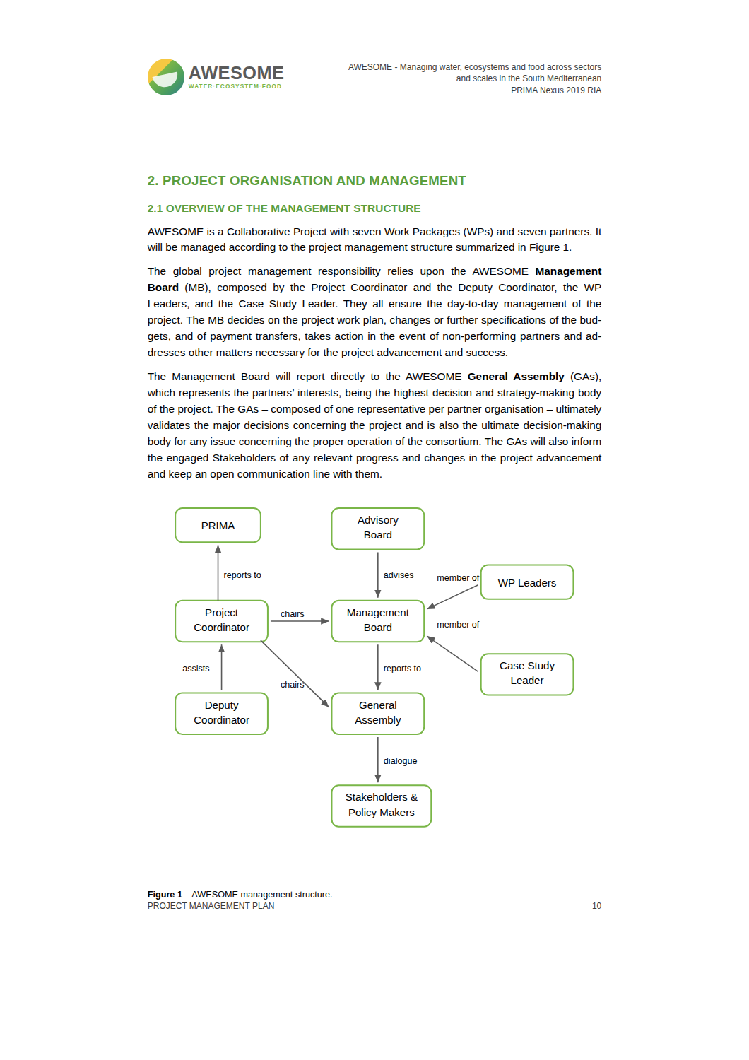AWESOME
WATER·ECOSYSTEM·FOOD
AWESOME - Managing water, ecosystems and food across sectors
and scales in the South Mediterranean
PRIMA Nexus 2019 RIA
2. PROJECT ORGANISATION AND MANAGEMENT
2.1 OVERVIEW OF THE MANAGEMENT STRUCTURE
AWESOME is a Collaborative Project with seven Work Packages (WPs) and seven partners. It will be managed according to the project management structure summarized in Figure 1.
The global project management responsibility relies upon the AWESOME Management Board (MB), composed by the Project Coordinator and the Deputy Coordinator, the WP Leaders, and the Case Study Leader. They all ensure the day-to-day management of the project. The MB decides on the project work plan, changes or further specifications of the budgets, and of payment transfers, takes action in the event of non-performing partners and addresses other matters necessary for the project advancement and success.
The Management Board will report directly to the AWESOME General Assembly (GAs), which represents the partners’ interests, being the highest decision and strategy-making body of the project. The GAs – composed of one representative per partner organisation – ultimately validates the major decisions concerning the project and is also the ultimate decision-making body for any issue concerning the proper operation of the consortium. The GAs will also inform the engaged Stakeholders of any relevant progress and changes in the project advancement and keep an open communication line with them.
PRIMA Advisory Board WP Leaders Project Coordinator Management Board Case Study Leader Deputy Coordinator General Assembly Stakeholders & Policy Makers reports to advises chairs member of member of assists chairs reports to dialogue
Figure 1 – AWESOME management structure.
PROJECT MANAGEMENT PLAN 10